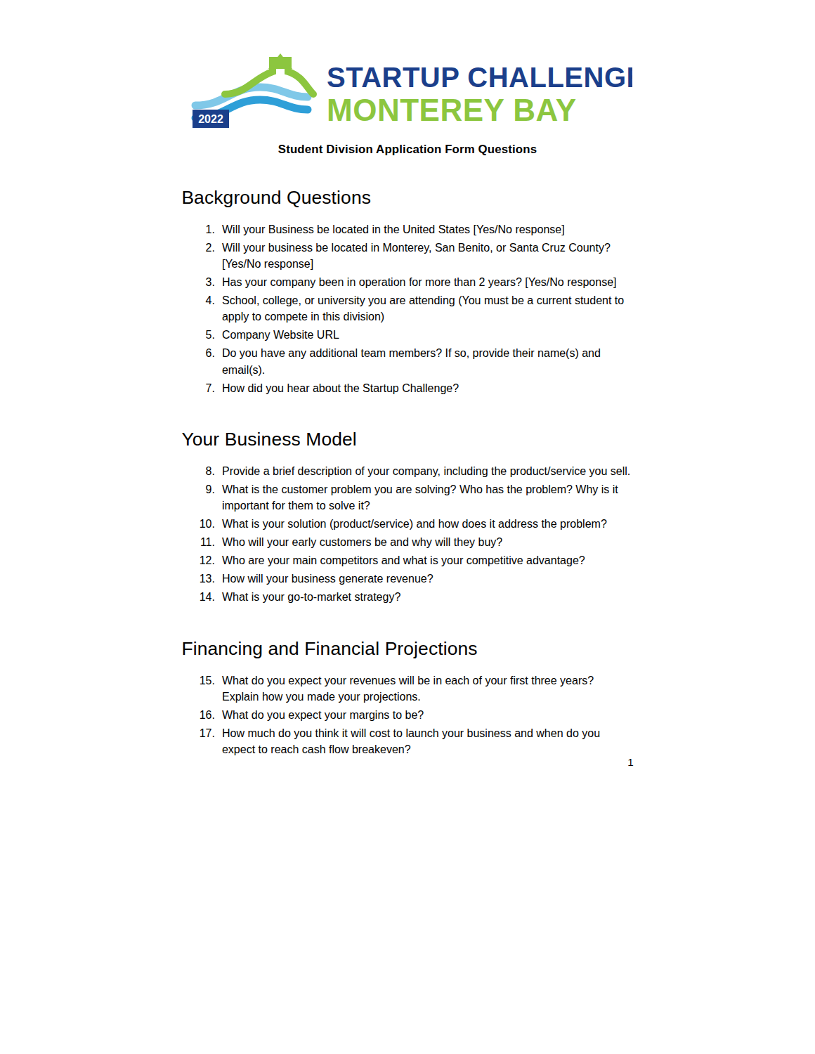2022 STARTUP CHALLENGE MONTEREY BAY
Student Division Application Form Questions
Background Questions
Will your Business be located in the United States [Yes/No response]
Will your business be located in Monterey, San Benito, or Santa Cruz County? [Yes/No response]
Has your company been in operation for more than 2 years? [Yes/No response]
School, college, or university you are attending (You must be a current student to apply to compete in this division)
Company Website URL
Do you have any additional team members? If so, provide their name(s) and email(s).
How did you hear about the Startup Challenge?
Your Business Model
Provide a brief description of your company, including the product/service you sell.
What is the customer problem you are solving? Who has the problem? Why is it important for them to solve it?
What is your solution (product/service) and how does it address the problem?
Who will your early customers be and why will they buy?
Who are your main competitors and what is your competitive advantage?
How will your business generate revenue?
What is your go-to-market strategy?
Financing and Financial Projections
What do you expect your revenues will be in each of your first three years? Explain how you made your projections.
What do you expect your margins to be?
How much do you think it will cost to launch your business and when do you expect to reach cash flow breakeven?
1